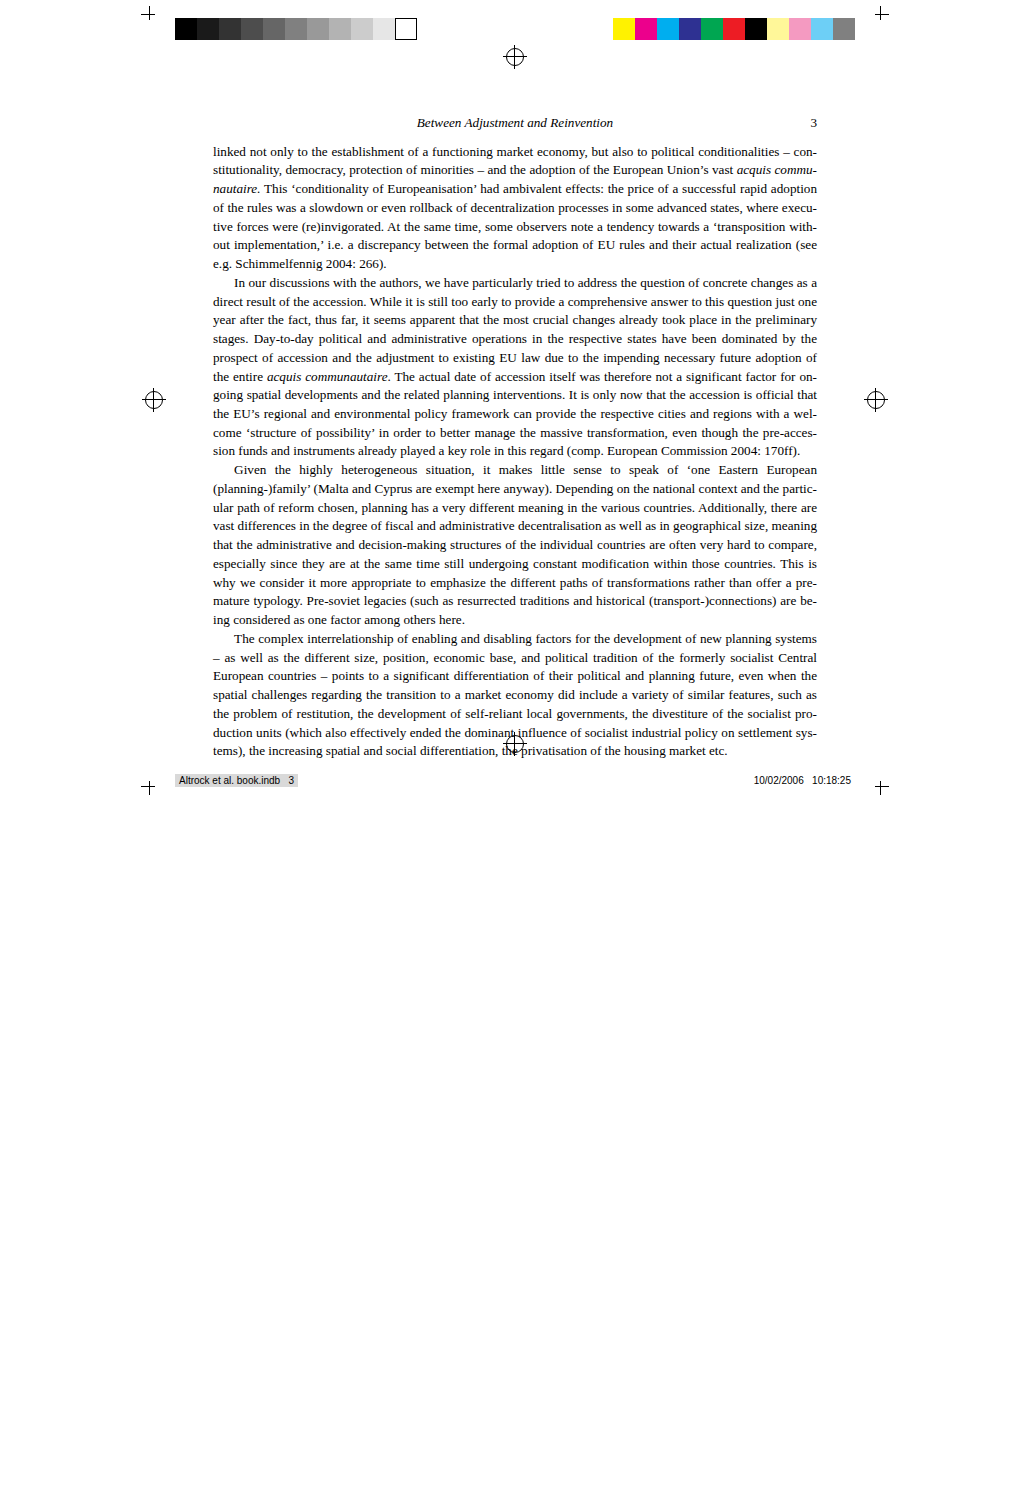Between Adjustment and Reinvention3
linked not only to the establishment of a functioning market economy, but also to political conditionalities – constitutionality, democracy, protection of minorities – and the adoption of the European Union’s vast acquis communautaire. This ‘conditionality of Europeanisation’ had ambivalent effects: the price of a successful rapid adoption of the rules was a slowdown or even rollback of decentralization processes in some advanced states, where executive forces were (re)invigorated. At the same time, some observers note a tendency towards a ‘transposition without implementation,’ i.e. a discrepancy between the formal adoption of EU rules and their actual realization (see e.g. Schimmelfennig 2004: 266).
In our discussions with the authors, we have particularly tried to address the question of concrete changes as a direct result of the accession. While it is still too early to provide a comprehensive answer to this question just one year after the fact, thus far, it seems apparent that the most crucial changes already took place in the preliminary stages. Day-to-day political and administrative operations in the respective states have been dominated by the prospect of accession and the adjustment to existing EU law due to the impending necessary future adoption of the entire acquis communautaire. The actual date of accession itself was therefore not a significant factor for ongoing spatial developments and the related planning interventions. It is only now that the accession is official that the EU’s regional and environmental policy framework can provide the respective cities and regions with a welcome ‘structure of possibility’ in order to better manage the massive transformation, even though the pre-accession funds and instruments already played a key role in this regard (comp. European Commission 2004: 170ff).
Given the highly heterogeneous situation, it makes little sense to speak of ‘one Eastern European (planning-)family’ (Malta and Cyprus are exempt here anyway). Depending on the national context and the particular path of reform chosen, planning has a very different meaning in the various countries. Additionally, there are vast differences in the degree of fiscal and administrative decentralisation as well as in geographical size, meaning that the administrative and decision-making structures of the individual countries are often very hard to compare, especially since they are at the same time still undergoing constant modification within those countries. This is why we consider it more appropriate to emphasize the different paths of transformations rather than offer a premature typology. Pre-soviet legacies (such as resurrected traditions and historical (transport-)connections) are being considered as one factor among others here.
The complex interrelationship of enabling and disabling factors for the development of new planning systems – as well as the different size, position, economic base, and political tradition of the formerly socialist Central European countries – points to a significant differentiation of their political and planning future, even when the spatial challenges regarding the transition to a market economy did include a variety of similar features, such as the problem of restitution, the development of self-reliant local governments, the divestiture of the socialist production units (which also effectively ended the dominant influence of socialist industrial policy on settlement systems), the increasing spatial and social differentiation, the privatisation of the housing market etc.
Altrock et al. book.indb 3
10/02/2006 10:18:25